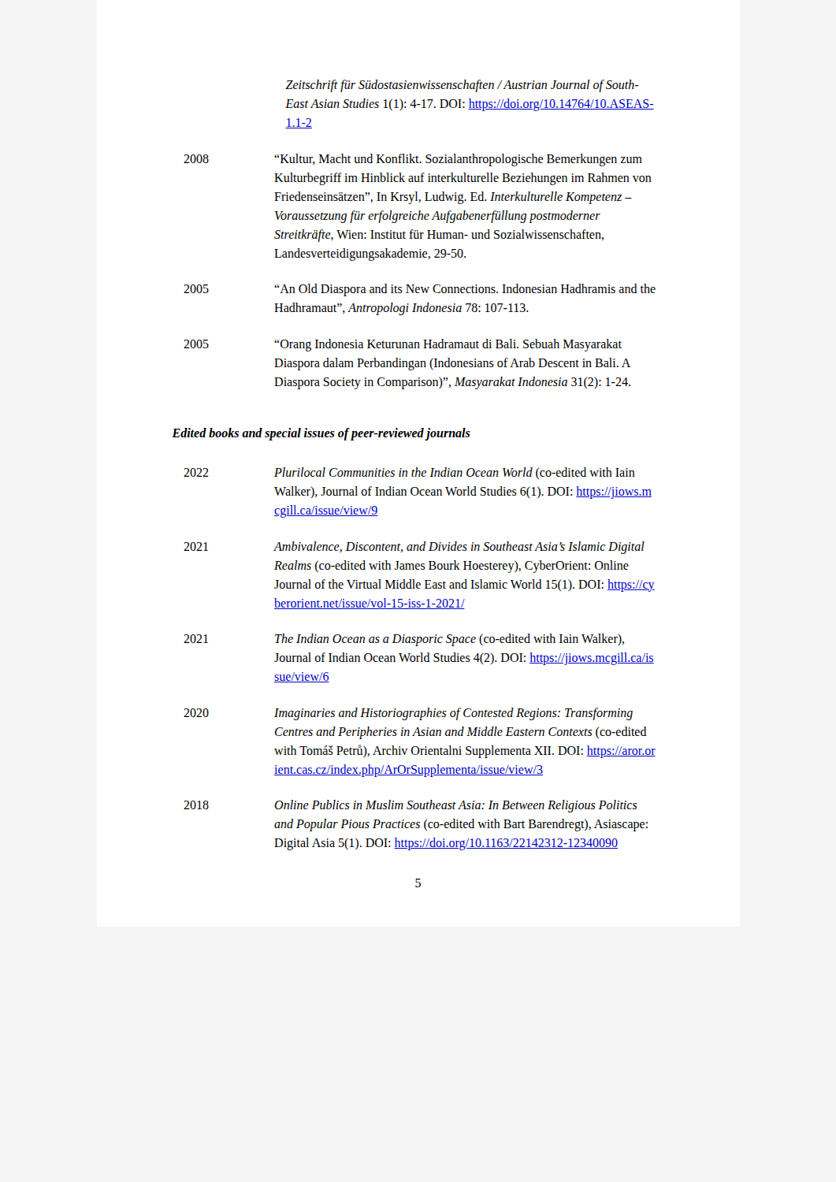Zeitschrift für Südostasienwissenschaften / Austrian Journal of South-East Asian Studies 1(1): 4-17. DOI: https://doi.org/10.14764/10.ASEAS-1.1-2
2008
“Kultur, Macht und Konflikt. Sozialanthropologische Bemerkungen zum Kulturbegriff im Hinblick auf interkulturelle Beziehungen im Rahmen von Friedenseinsätzen”, In Krsyl, Ludwig. Ed. Interkulturelle Kompetenz – Voraussetzung für erfolgreiche Aufgabenerfüllung postmoderner Streitkräfte, Wien: Institut für Human- und Sozialwissenschaften, Landesverteidigungsakademie, 29-50.
2005
“An Old Diaspora and its New Connections. Indonesian Hadhramis and the Hadhramaut”, Antropologi Indonesia 78: 107-113.
2005
“Orang Indonesia Keturunan Hadramaut di Bali. Sebuah Masyarakat Diaspora dalam Perbandingan (Indonesians of Arab Descent in Bali. A Diaspora Society in Comparison)”, Masyarakat Indonesia 31(2): 1-24.
Edited books and special issues of peer-reviewed journals
2022
Plurilocal Communities in the Indian Ocean World (co-edited with Iain Walker), Journal of Indian Ocean World Studies 6(1). DOI: https://jiows.mcgill.ca/issue/view/9
2021
Ambivalence, Discontent, and Divides in Southeast Asia’s Islamic Digital Realms (co-edited with James Bourk Hoesterey), CyberOrient: Online Journal of the Virtual Middle East and Islamic World 15(1). DOI: https://cyberorient.net/issue/vol-15-iss-1-2021/
2021
The Indian Ocean as a Diasporic Space (co-edited with Iain Walker), Journal of Indian Ocean World Studies 4(2). DOI: https://jiows.mcgill.ca/issue/view/6
2020
Imaginaries and Historiographies of Contested Regions: Transforming Centres and Peripheries in Asian and Middle Eastern Contexts (co-edited with Tomáš Petrů), Archiv Orientalni Supplementa XII. DOI: https://aror.orient.cas.cz/index.php/ArOrSupplementa/issue/view/3
2018
Online Publics in Muslim Southeast Asia: In Between Religious Politics and Popular Pious Practices (co-edited with Bart Barendregt), Asiascape: Digital Asia 5(1). DOI: https://doi.org/10.1163/22142312-12340090
5